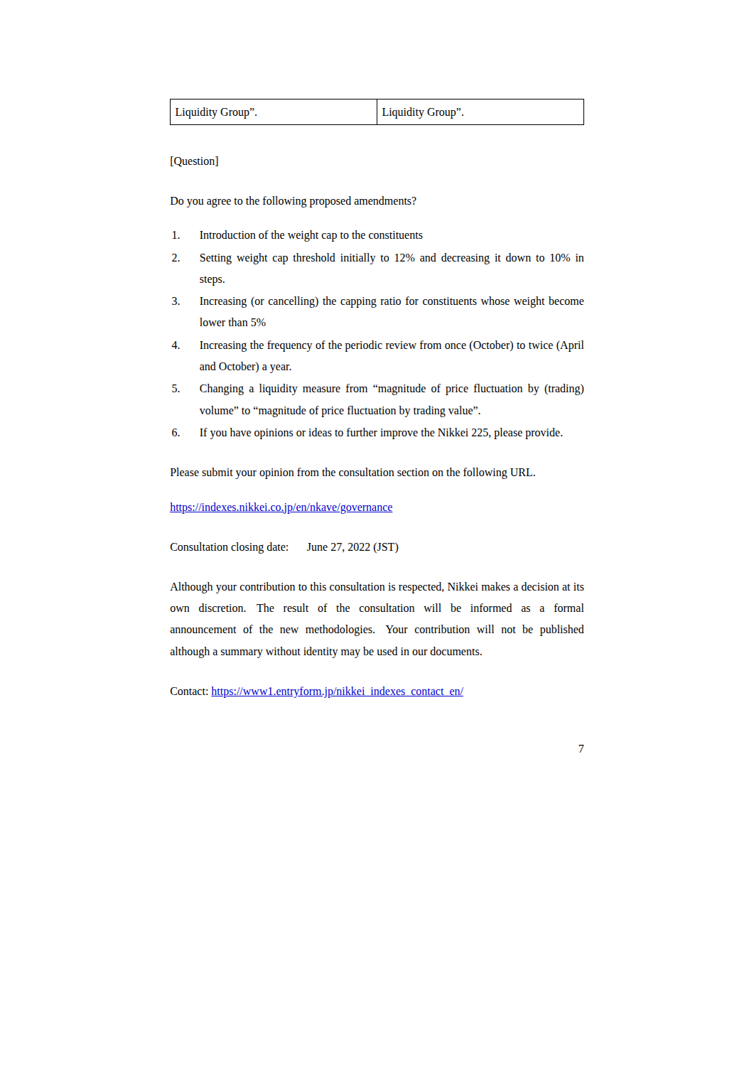| Liquidity Group”. | Liquidity Group”. |
[Question]
Do you agree to the following proposed amendments?
Introduction of the weight cap to the constituents
Setting weight cap threshold initially to 12% and decreasing it down to 10% in steps.
Increasing (or cancelling) the capping ratio for constituents whose weight become lower than 5%
Increasing the frequency of the periodic review from once (October) to twice (April and October) a year.
Changing a liquidity measure from “magnitude of price fluctuation by (trading) volume” to “magnitude of price fluctuation by trading value”.
If you have opinions or ideas to further improve the Nikkei 225, please provide.
Please submit your opinion from the consultation section on the following URL.
https://indexes.nikkei.co.jp/en/nkave/governance
Consultation closing date: June 27, 2022 (JST)
Although your contribution to this consultation is respected, Nikkei makes a decision at its own discretion. The result of the consultation will be informed as a formal announcement of the new methodologies. Your contribution will not be published although a summary without identity may be used in our documents.
Contact: https://www1.entryform.jp/nikkei_indexes_contact_en/
7